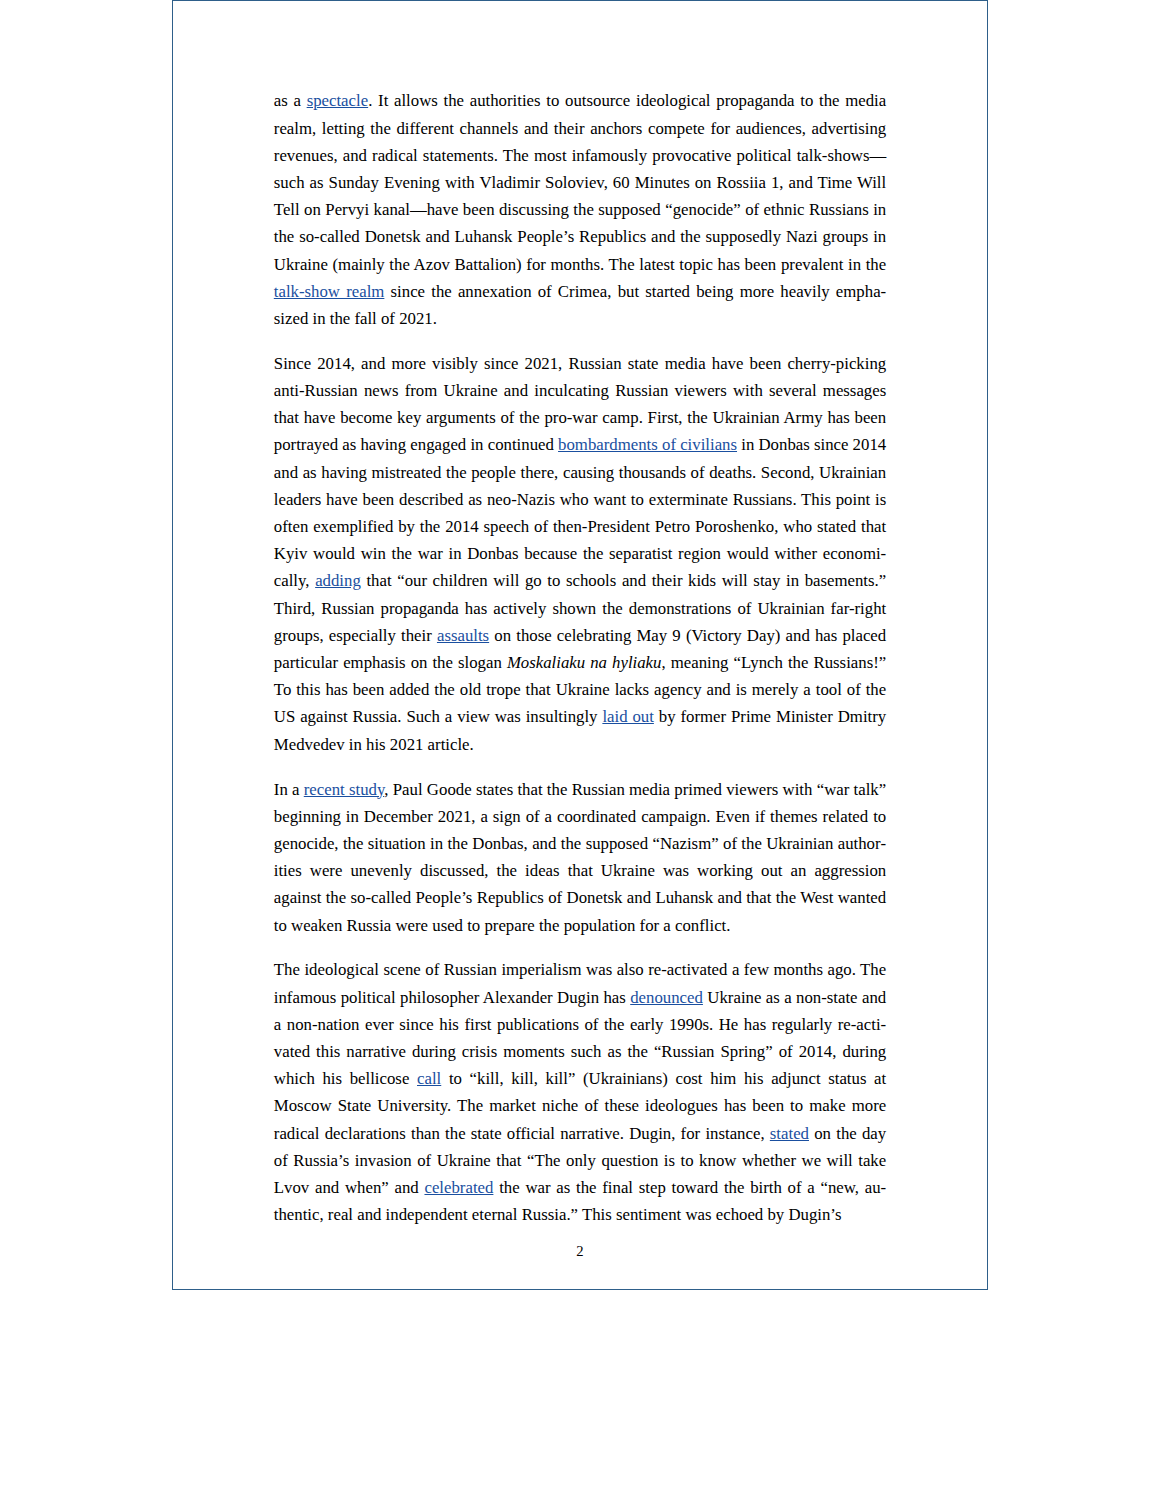as a spectacle. It allows the authorities to outsource ideological propaganda to the media realm, letting the different channels and their anchors compete for audiences, advertising revenues, and radical statements. The most infamously provocative political talk-shows—such as Sunday Evening with Vladimir Soloviev, 60 Minutes on Rossiia 1, and Time Will Tell on Pervyi kanal—have been discussing the supposed “genocide” of ethnic Russians in the so-called Donetsk and Luhansk People’s Republics and the supposedly Nazi groups in Ukraine (mainly the Azov Battalion) for months. The latest topic has been prevalent in the talk-show realm since the annexation of Crimea, but started being more heavily emphasized in the fall of 2021.
Since 2014, and more visibly since 2021, Russian state media have been cherry-picking anti-Russian news from Ukraine and inculcating Russian viewers with several messages that have become key arguments of the pro-war camp. First, the Ukrainian Army has been portrayed as having engaged in continued bombardments of civilians in Donbas since 2014 and as having mistreated the people there, causing thousands of deaths. Second, Ukrainian leaders have been described as neo-Nazis who want to exterminate Russians. This point is often exemplified by the 2014 speech of then-President Petro Poroshenko, who stated that Kyiv would win the war in Donbas because the separatist region would wither economically, adding that “our children will go to schools and their kids will stay in basements.” Third, Russian propaganda has actively shown the demonstrations of Ukrainian far-right groups, especially their assaults on those celebrating May 9 (Victory Day) and has placed particular emphasis on the slogan Moskaliaku na hyliaku, meaning “Lynch the Russians!” To this has been added the old trope that Ukraine lacks agency and is merely a tool of the US against Russia. Such a view was insultingly laid out by former Prime Minister Dmitry Medvedev in his 2021 article.
In a recent study, Paul Goode states that the Russian media primed viewers with “war talk” beginning in December 2021, a sign of a coordinated campaign. Even if themes related to genocide, the situation in the Donbas, and the supposed “Nazism” of the Ukrainian authorities were unevenly discussed, the ideas that Ukraine was working out an aggression against the so-called People’s Republics of Donetsk and Luhansk and that the West wanted to weaken Russia were used to prepare the population for a conflict.
The ideological scene of Russian imperialism was also re-activated a few months ago. The infamous political philosopher Alexander Dugin has denounced Ukraine as a non-state and a non-nation ever since his first publications of the early 1990s. He has regularly re-activated this narrative during crisis moments such as the “Russian Spring” of 2014, during which his bellicose call to “kill, kill, kill” (Ukrainians) cost him his adjunct status at Moscow State University. The market niche of these ideologues has been to make more radical declarations than the state official narrative. Dugin, for instance, stated on the day of Russia’s invasion of Ukraine that “The only question is to know whether we will take Lvov and when” and celebrated the war as the final step toward the birth of a “new, authentic, real and independent eternal Russia.” This sentiment was echoed by Dugin’s
2